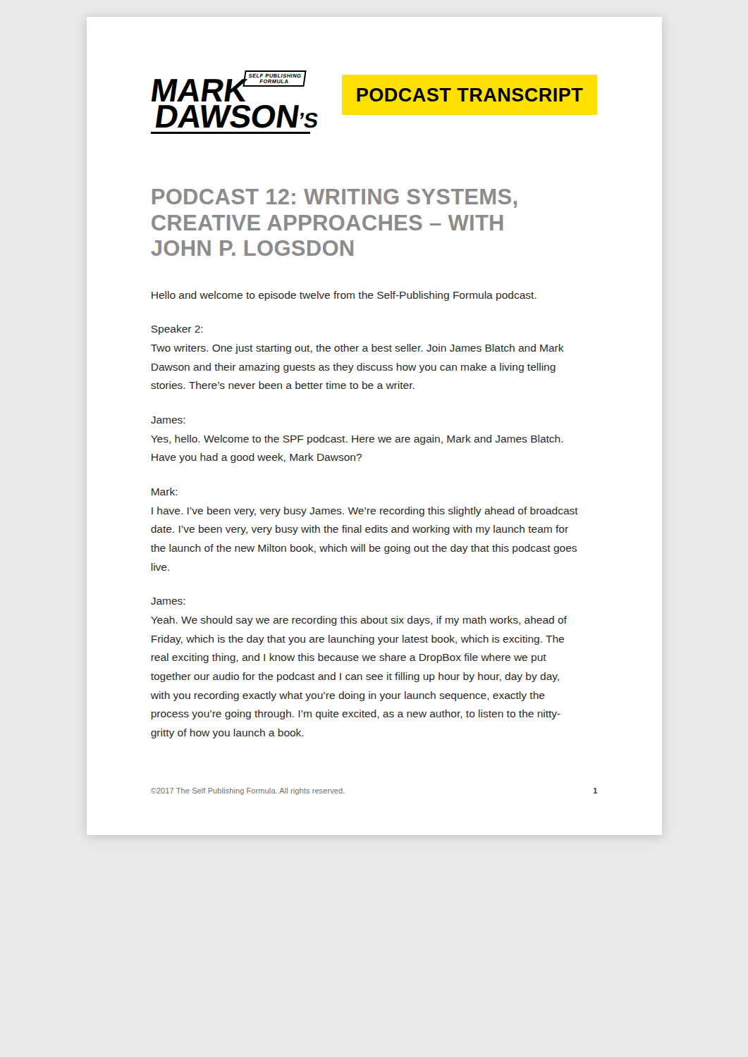SELF PUBLISHING FORMULA
MARK DAWSON’S
PODCAST TRANSCRIPT
Podcast 12: Writing Systems, Creative Approaches – with John P. Logsdon
Hello and welcome to episode twelve from the Self-Publishing Formula podcast.
Speaker 2: Two writers. One just starting out, the other a best seller. Join James Blatch and Mark Dawson and their amazing guests as they discuss how you can make a living telling stories. There’s never been a better time to be a writer.
James: Yes, hello. Welcome to the SPF podcast. Here we are again, Mark and James Blatch. Have you had a good week, Mark Dawson?
Mark: I have. I’ve been very, very busy James. We’re recording this slightly ahead of broadcast date. I’ve been very, very busy with the final edits and working with my launch team for the launch of the new Milton book, which will be going out the day that this podcast goes live.
James: Yeah. We should say we are recording this about six days, if my math works, ahead of Friday, which is the day that you are launching your latest book, which is exciting. The real exciting thing, and I know this because we share a DropBox file where we put together our audio for the podcast and I can see it filling up hour by hour, day by day, with you recording exactly what you’re doing in your launch sequence, exactly the process you’re going through. I’m quite excited, as a new author, to listen to the nitty-gritty of how you launch a book.
©2017 The Self Publishing Formula. All rights reserved.
1